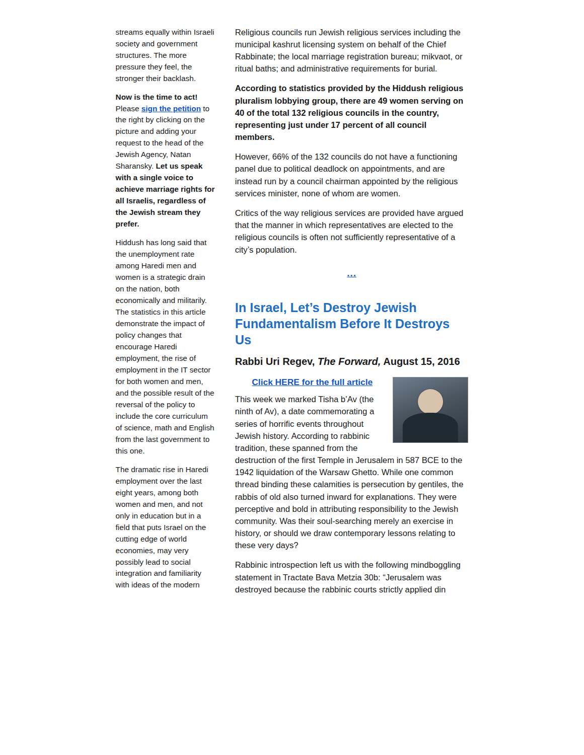streams equally within Israeli society and government structures. The more pressure they feel, the stronger their backlash.
Now is the time to act! Please sign the petition to the right by clicking on the picture and adding your request to the head of the Jewish Agency, Natan Sharansky. Let us speak with a single voice to achieve marriage rights for all Israelis, regardless of the Jewish stream they prefer.
Hiddush has long said that the unemployment rate among Haredi men and women is a strategic drain on the nation, both economically and militarily. The statistics in this article demonstrate the impact of policy changes that encourage Haredi employment, the rise of employment in the IT sector for both women and men, and the possible result of the reversal of the policy to include the core curriculum of science, math and English from the last government to this one.
The dramatic rise in Haredi employment over the last eight years, among both women and men, and not only in education but in a field that puts Israel on the cutting edge of world economies, may very possibly lead to social integration and familiarity with ideas of the modern
Religious councils run Jewish religious services including the municipal kashrut licensing system on behalf of the Chief Rabbinate; the local marriage registration bureau; mikvaot, or ritual baths; and administrative requirements for burial.
According to statistics provided by the Hiddush religious pluralism lobbying group, there are 49 women serving on 40 of the total 132 religious councils in the country, representing just under 17 percent of all council members.
However, 66% of the 132 councils do not have a functioning panel due to political deadlock on appointments, and are instead run by a council chairman appointed by the religious services minister, none of whom are women.
Critics of the way religious services are provided have argued that the manner in which representatives are elected to the religious councils is often not sufficiently representative of a city’s population.
...
In Israel, Let’s Destroy Jewish Fundamentalism Before It Destroys Us
Rabbi Uri Regev, The Forward, August 15, 2016
Click HERE for the full article
This week we marked Tisha b’Av (the ninth of Av), a date commemorating a series of horrific events throughout Jewish history. According to rabbinic tradition, these spanned from the destruction of the first Temple in Jerusalem in 587 BCE to the 1942 liquidation of the Warsaw Ghetto. While one common thread binding these calamities is persecution by gentiles, the rabbis of old also turned inward for explanations. They were perceptive and bold in attributing responsibility to the Jewish community. Was their soul-searching merely an exercise in history, or should we draw contemporary lessons relating to these very days?
Rabbinic introspection left us with the following mindboggling statement in Tractate Bava Metzia 30b: “Jerusalem was destroyed because the rabbinic courts strictly applied din